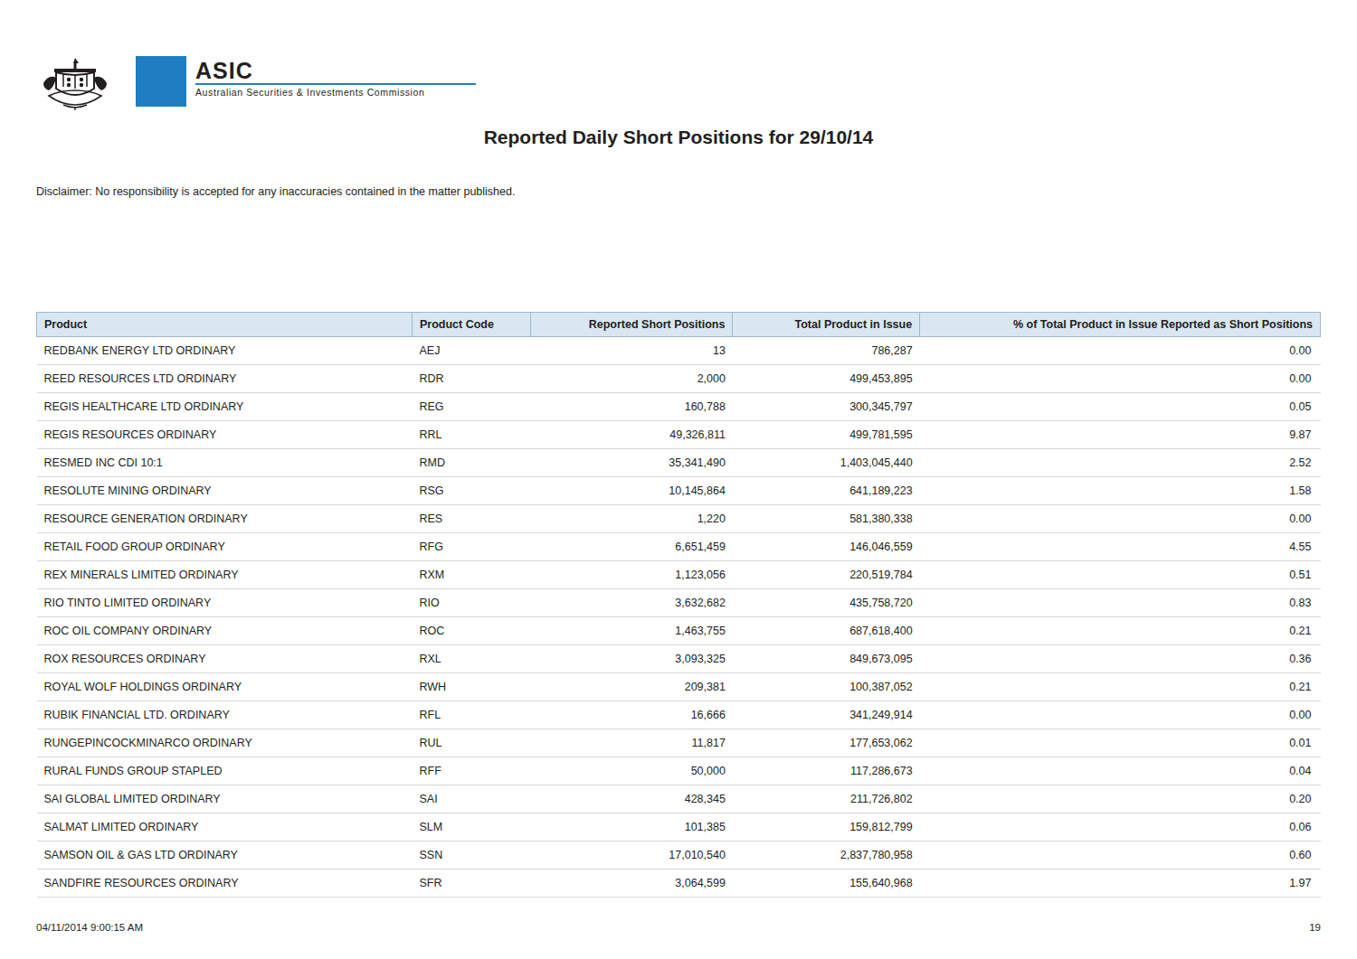ASIC
Australian Securities & Investments Commission
Reported Daily Short Positions for 29/10/14
Disclaimer: No responsibility is accepted for any inaccuracies contained in the matter published.
| Product | Product Code | Reported Short Positions | Total Product in Issue | % of Total Product in Issue Reported as Short Positions |
| --- | --- | --- | --- | --- |
| REDBANK ENERGY LTD ORDINARY | AEJ | 13 | 786,287 | 0.00 |
| REED RESOURCES LTD ORDINARY | RDR | 2,000 | 499,453,895 | 0.00 |
| REGIS HEALTHCARE LTD ORDINARY | REG | 160,788 | 300,345,797 | 0.05 |
| REGIS RESOURCES ORDINARY | RRL | 49,326,811 | 499,781,595 | 9.87 |
| RESMED INC CDI 10:1 | RMD | 35,341,490 | 1,403,045,440 | 2.52 |
| RESOLUTE MINING ORDINARY | RSG | 10,145,864 | 641,189,223 | 1.58 |
| RESOURCE GENERATION ORDINARY | RES | 1,220 | 581,380,338 | 0.00 |
| RETAIL FOOD GROUP ORDINARY | RFG | 6,651,459 | 146,046,559 | 4.55 |
| REX MINERALS LIMITED ORDINARY | RXM | 1,123,056 | 220,519,784 | 0.51 |
| RIO TINTO LIMITED ORDINARY | RIO | 3,632,682 | 435,758,720 | 0.83 |
| ROC OIL COMPANY ORDINARY | ROC | 1,463,755 | 687,618,400 | 0.21 |
| ROX RESOURCES ORDINARY | RXL | 3,093,325 | 849,673,095 | 0.36 |
| ROYAL WOLF HOLDINGS ORDINARY | RWH | 209,381 | 100,387,052 | 0.21 |
| RUBIK FINANCIAL LTD. ORDINARY | RFL | 16,666 | 341,249,914 | 0.00 |
| RUNGEPINCOCKMINARCO ORDINARY | RUL | 11,817 | 177,653,062 | 0.01 |
| RURAL FUNDS GROUP STAPLED | RFF | 50,000 | 117,286,673 | 0.04 |
| SAI GLOBAL LIMITED ORDINARY | SAI | 428,345 | 211,726,802 | 0.20 |
| SALMAT LIMITED ORDINARY | SLM | 101,385 | 159,812,799 | 0.06 |
| SAMSON OIL & GAS LTD ORDINARY | SSN | 17,010,540 | 2,837,780,958 | 0.60 |
| SANDFIRE RESOURCES ORDINARY | SFR | 3,064,599 | 155,640,968 | 1.97 |
04/11/2014 9:00:15 AM
19